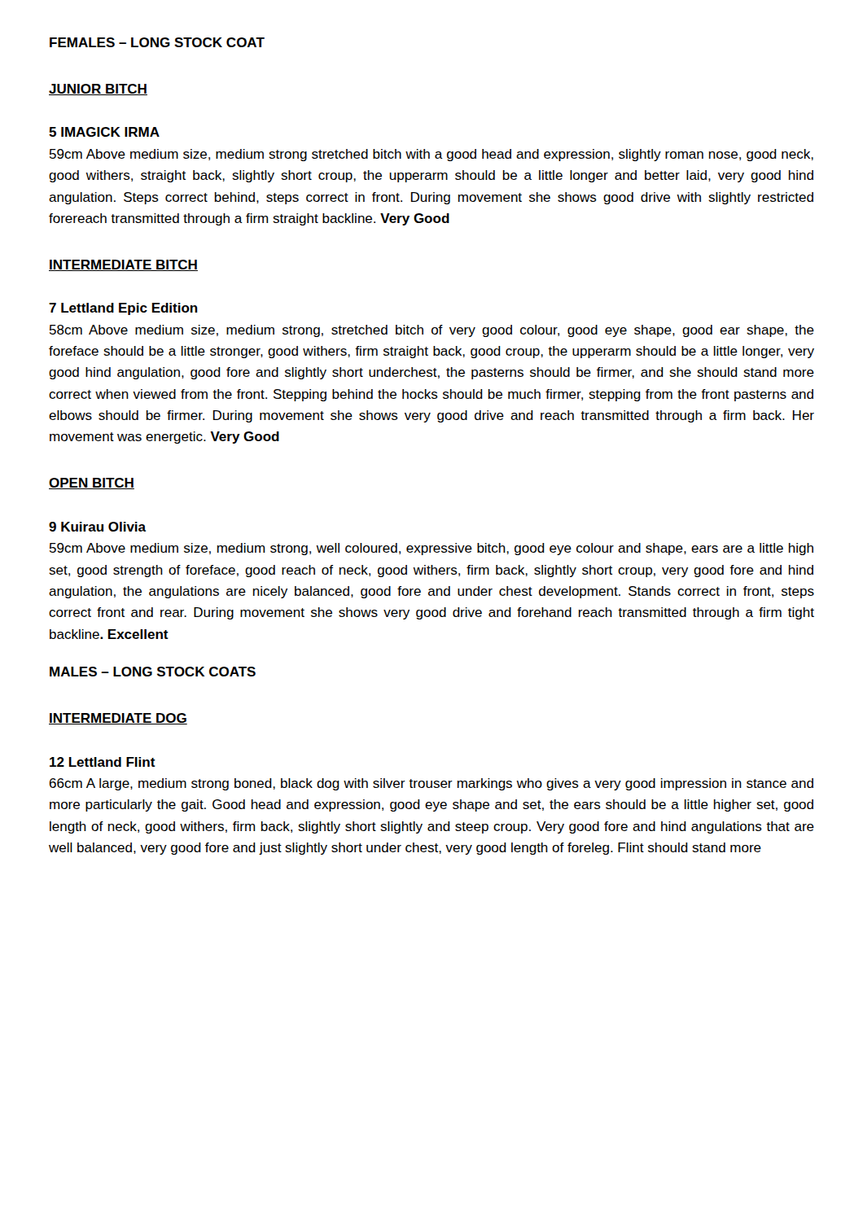FEMALES – LONG STOCK COAT
JUNIOR BITCH
5 IMAGICK IRMA
59cm Above medium size, medium strong stretched bitch with a good head and expression, slightly roman nose, good neck, good withers, straight back, slightly short croup, the upperarm should be a little longer and better laid, very good hind angulation. Steps correct behind, steps correct in front. During movement she shows good drive with slightly restricted forereach transmitted through a firm straight backline. Very Good
INTERMEDIATE BITCH
7 Lettland Epic Edition
58cm Above medium size, medium strong, stretched bitch of very good colour, good eye shape, good ear shape, the foreface should be a little stronger, good withers, firm straight back, good croup, the upperarm should be a little longer, very good hind angulation, good fore and slightly short underchest, the pasterns should be firmer, and she should stand more correct when viewed from the front. Stepping behind the hocks should be much firmer, stepping from the front pasterns and elbows should be firmer. During movement she shows very good drive and reach transmitted through a firm back. Her movement was energetic. Very Good
OPEN BITCH
9 Kuirau Olivia
59cm Above medium size, medium strong, well coloured, expressive bitch, good eye colour and shape, ears are a little high set, good strength of foreface, good reach of neck, good withers, firm back, slightly short croup, very good fore and hind angulation, the angulations are nicely balanced, good fore and under chest development. Stands correct in front, steps correct front and rear. During movement she shows very good drive and forehand reach transmitted through a firm tight backline. Excellent
MALES – LONG STOCK COATS
INTERMEDIATE DOG
12 Lettland Flint
66cm A large, medium strong boned, black dog with silver trouser markings who gives a very good impression in stance and more particularly the gait. Good head and expression, good eye shape and set, the ears should be a little higher set, good length of neck, good withers, firm back, slightly short slightly and steep croup. Very good fore and hind angulations that are well balanced, very good fore and just slightly short under chest, very good length of foreleg. Flint should stand more